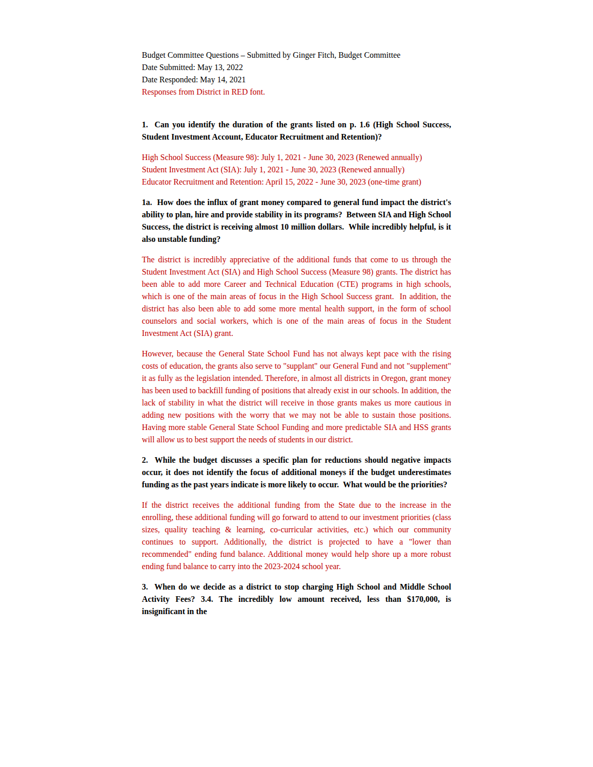Budget Committee Questions – Submitted by Ginger Fitch, Budget Committee
Date Submitted: May 13, 2022
Date Responded: May 14, 2021
Responses from District in RED font.
1. Can you identify the duration of the grants listed on p. 1.6 (High School Success, Student Investment Account, Educator Recruitment and Retention)?
High School Success (Measure 98): July 1, 2021 - June 30, 2023 (Renewed annually)
Student Investment Act (SIA): July 1, 2021 - June 30, 2023 (Renewed annually)
Educator Recruitment and Retention: April 15, 2022 - June 30, 2023 (one-time grant)
1a. How does the influx of grant money compared to general fund impact the district's ability to plan, hire and provide stability in its programs? Between SIA and High School Success, the district is receiving almost 10 million dollars. While incredibly helpful, is it also unstable funding?
The district is incredibly appreciative of the additional funds that come to us through the Student Investment Act (SIA) and High School Success (Measure 98) grants. The district has been able to add more Career and Technical Education (CTE) programs in high schools, which is one of the main areas of focus in the High School Success grant. In addition, the district has also been able to add some more mental health support, in the form of school counselors and social workers, which is one of the main areas of focus in the Student Investment Act (SIA) grant.
However, because the General State School Fund has not always kept pace with the rising costs of education, the grants also serve to "supplant" our General Fund and not "supplement" it as fully as the legislation intended. Therefore, in almost all districts in Oregon, grant money has been used to backfill funding of positions that already exist in our schools. In addition, the lack of stability in what the district will receive in those grants makes us more cautious in adding new positions with the worry that we may not be able to sustain those positions. Having more stable General State School Funding and more predictable SIA and HSS grants will allow us to best support the needs of students in our district.
2. While the budget discusses a specific plan for reductions should negative impacts occur, it does not identify the focus of additional moneys if the budget underestimates funding as the past years indicate is more likely to occur. What would be the priorities?
If the district receives the additional funding from the State due to the increase in the enrolling, these additional funding will go forward to attend to our investment priorities (class sizes, quality teaching & learning, co-curricular activities, etc.) which our community continues to support. Additionally, the district is projected to have a "lower than recommended" ending fund balance. Additional money would help shore up a more robust ending fund balance to carry into the 2023-2024 school year.
3. When do we decide as a district to stop charging High School and Middle School Activity Fees? 3.4. The incredibly low amount received, less than $170,000, is insignificant in the